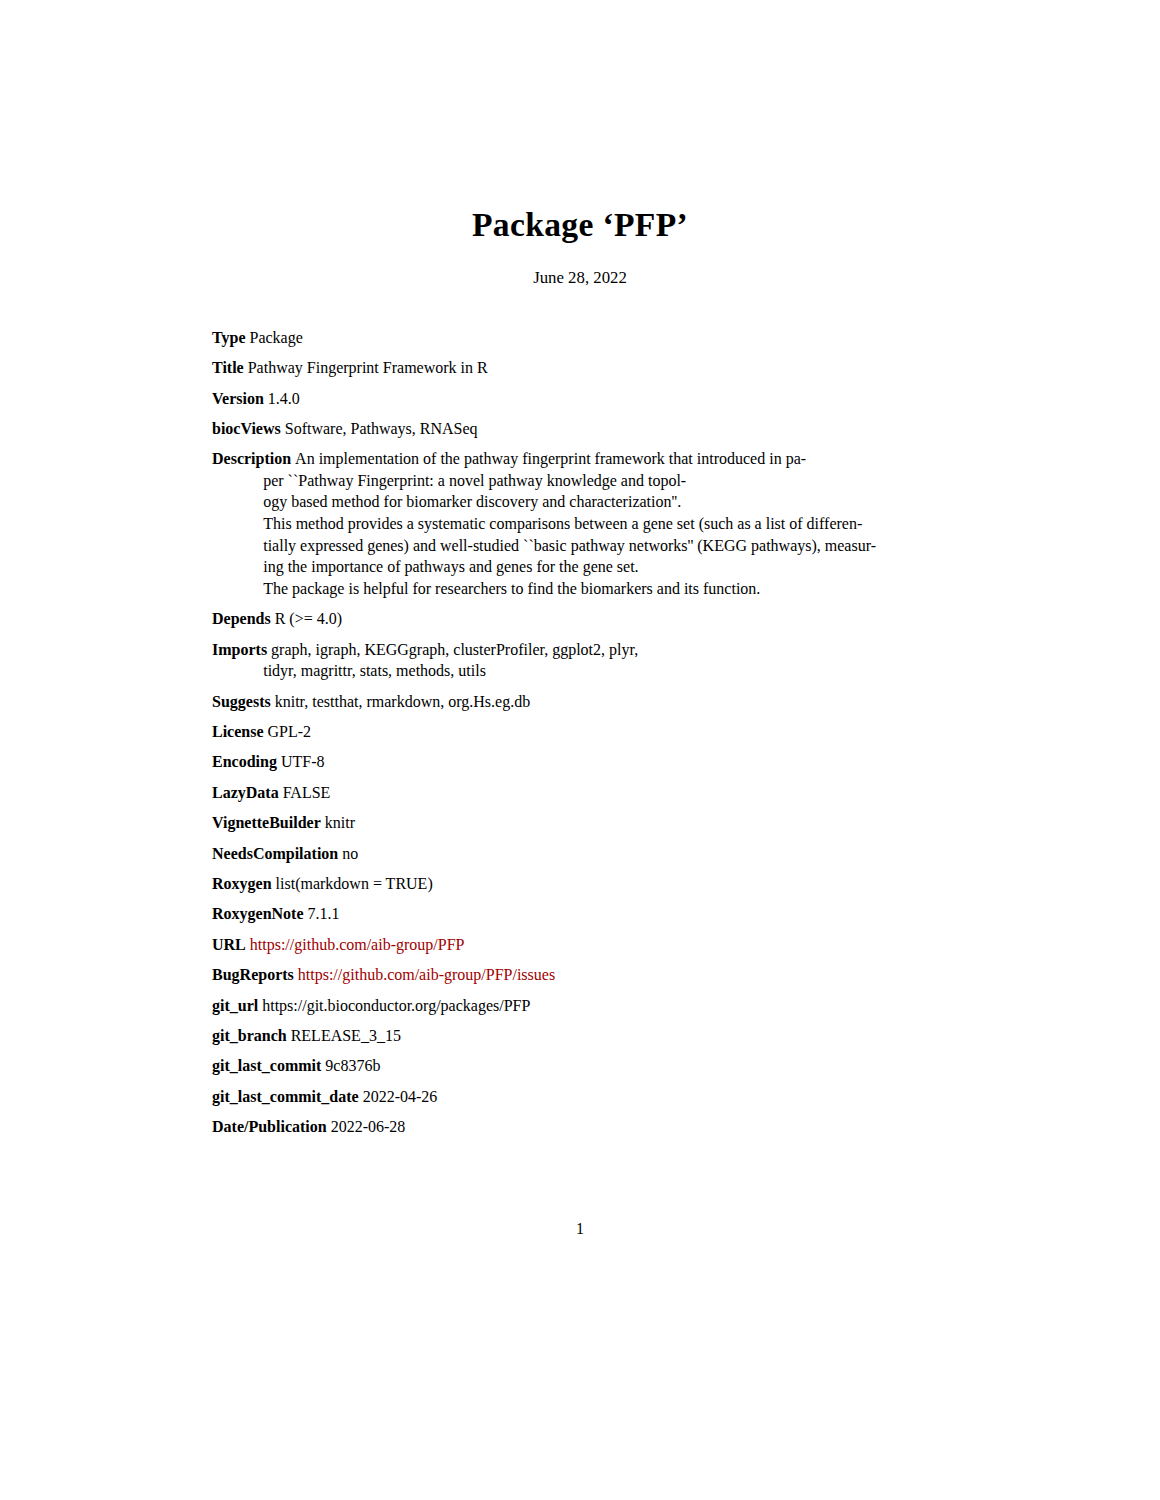Package ‘PFP’
June 28, 2022
Type
Package
Title
Pathway Fingerprint Framework in R
Version
1.4.0
biocViews
Software, Pathways, RNASeq
Description
An implementation of the pathway fingerprint framework that introduced in pa-
per ``Pathway Fingerprint: a novel pathway knowledge and topol-
ogy based method for biomarker discovery and characterization''.
This method provides a systematic comparisons between a gene set (such as a list of differen-
tially expressed genes) and well-studied ``basic pathway networks'' (KEGG pathways), measur-
ing the importance of pathways and genes for the gene set.
The package is helpful for researchers to find the biomarkers and its function.
Depends
R (>= 4.0)
Imports
graph, igraph, KEGGgraph, clusterProfiler, ggplot2, plyr,
tidyr, magrittr, stats, methods, utils
Suggests
knitr, testthat, rmarkdown, org.Hs.eg.db
License
GPL-2
Encoding
UTF-8
LazyData
FALSE
VignetteBuilder
knitr
NeedsCompilation
no
Roxygen
list(markdown = TRUE)
RoxygenNote
7.1.1
URL
https://github.com/aib-group/PFP
BugReports
https://github.com/aib-group/PFP/issues
git_url
https://git.bioconductor.org/packages/PFP
git_branch
RELEASE_3_15
git_last_commit
9c8376b
git_last_commit_date
2022-04-26
Date/Publication
2022-06-28
1